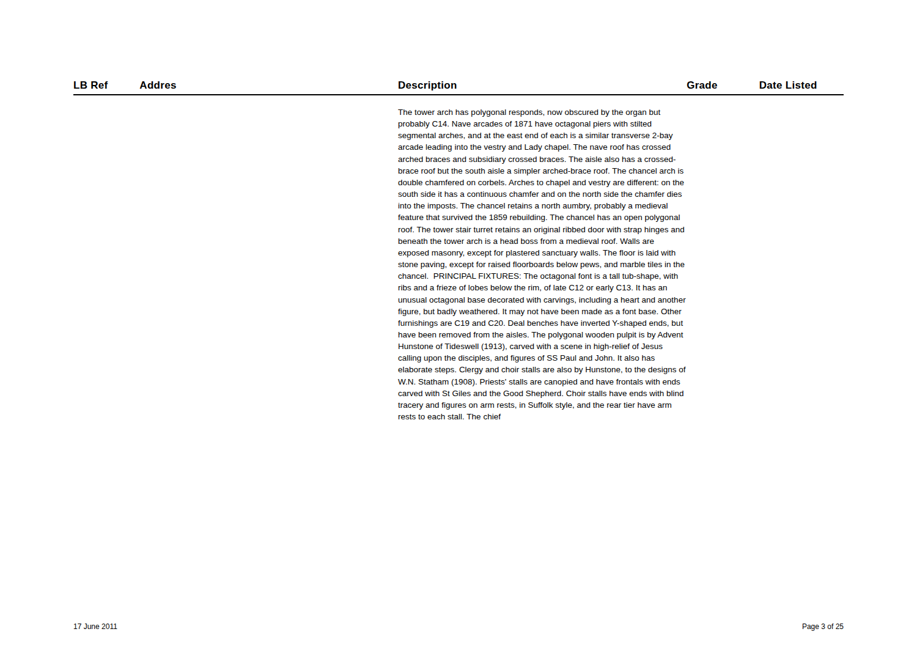| LB Ref | Addres | Description | Grade | Date Listed |
| --- | --- | --- | --- | --- |
| | | The tower arch has polygonal responds, now obscured by the organ but probably C14. Nave arcades of 1871 have octagonal piers with stilted segmental arches, and at the east end of each is a similar transverse 2-bay arcade leading into the vestry and Lady chapel. The nave roof has crossed arched braces and subsidiary crossed braces. The aisle also has a crossed-brace roof but the south aisle a simpler arched-brace roof. The chancel arch is double chamfered on corbels. Arches to chapel and vestry are different: on the south side it has a continuous chamfer and on the north side the chamfer dies into the imposts. The chancel retains a north aumbry, probably a medieval feature that survived the 1859 rebuilding. The chancel has an open polygonal roof. The tower stair turret retains an original ribbed door with strap hinges and beneath the tower arch is a head boss from a medieval roof. Walls are exposed masonry, except for plastered sanctuary walls. The floor is laid with stone paving, except for raised floorboards below pews, and marble tiles in the chancel. PRINCIPAL FIXTURES: The octagonal font is a tall tub-shape, with ribs and a frieze of lobes below the rim, of late C12 or early C13. It has an unusual octagonal base decorated with carvings, including a heart and another figure, but badly weathered. It may not have been made as a font base. Other furnishings are C19 and C20. Deal benches have inverted Y-shaped ends, but have been removed from the aisles. The polygonal wooden pulpit is by Advent Hunstone of Tideswell (1913), carved with a scene in high-relief of Jesus calling upon the disciples, and figures of SS Paul and John. It also has elaborate steps. Clergy and choir stalls are also by Hunstone, to the designs of W.N. Statham (1908). Priests' stalls are canopied and have frontals with ends carved with St Giles and the Good Shepherd. Choir stalls have ends with blind tracery and figures on arm rests, in Suffolk style, and the rear tier have arm rests to each stall. The chief | | |
17 June 2011 Page 3 of 25